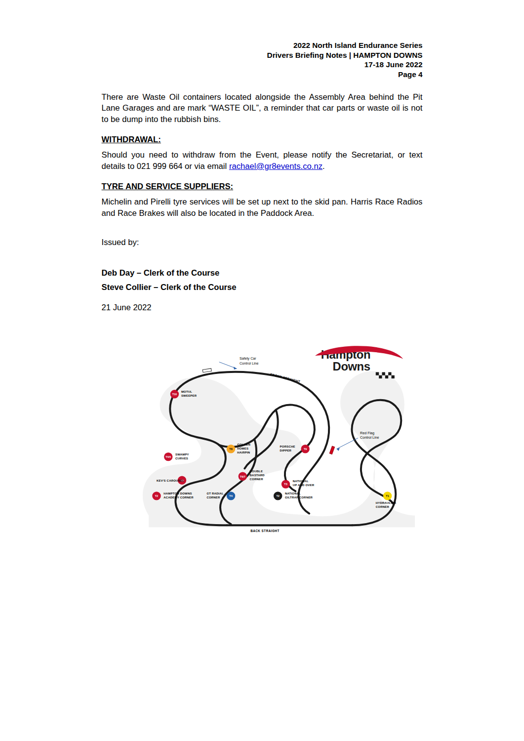2022 North Island Endurance Series
Drivers Briefing Notes | HAMPTON DOWNS
17-18 June 2022
Page 4
There are Waste Oil containers located alongside the Assembly Area behind the Pit Lane Garages and are mark “WASTE OIL”, a reminder that car parts or waste oil is not to be dump into the rubbish bins.
WITHDRAWAL:
Should you need to withdraw from the Event, please notify the Secretariat, or text details to 021 999 664 or via email rachael@gr8events.co.nz.
TYRE AND SERVICE SUPPLIERS:
Michelin and Pirelli tyre services will be set up next to the skid pan. Harris Race Radios and Race Brakes will also be located in the Paddock Area.
Issued by:
Deb Day – Clerk of the Course
Steve Collier – Clerk of the Course
21 June 2022
Safety Car Control Line Red Flag Control Line T10 MOTUL SWEEPER T9 PORSCHE DIPPER T8 GOLDEN HOMES HAIRPIN T4/5 SWAMPY CURVES T6/7 DOUBLE BASTARD CORNER T3 KEV'S CAROUSEL T3 NATIONAL UP AND OVER T2 HAMPTON DOWNS ACADEMY CORNER T4 GT RADIAL CORNER T2 NATIONAL GILTRAP CORNER T1 HYDRAULINK CORNER FRONT STRAIGHT BACK STRAIGHT Hampton Downs